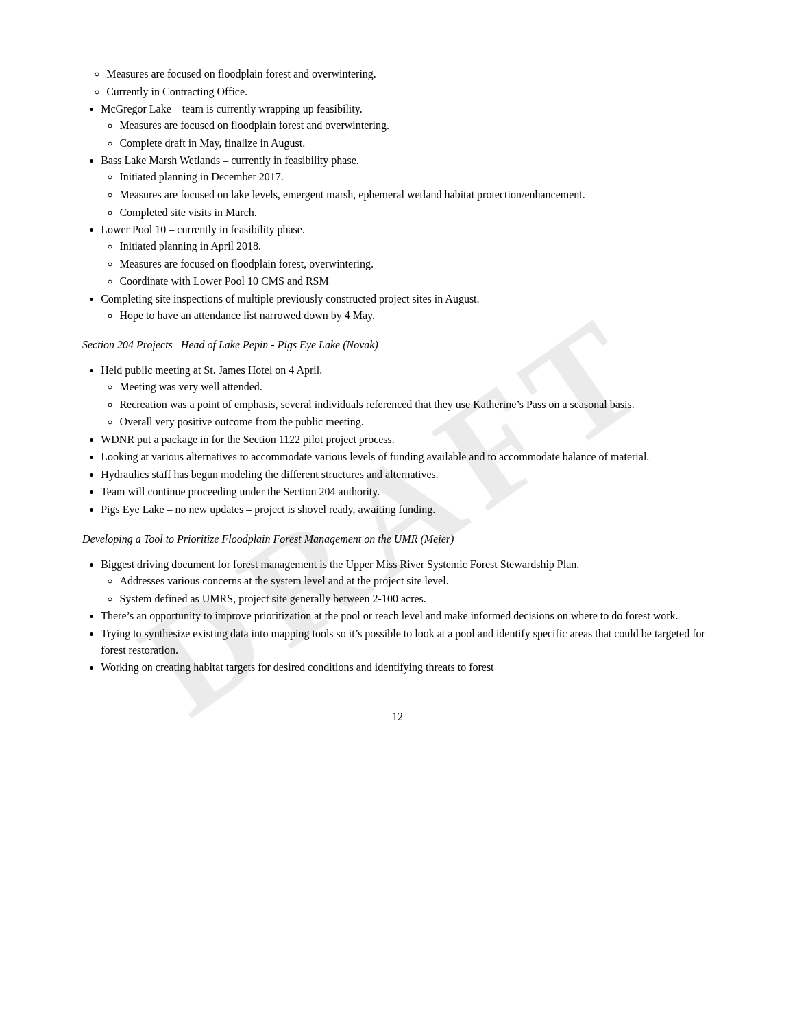DRAFT
Measures are focused on floodplain forest and overwintering.
Currently in Contracting Office.
McGregor Lake – team is currently wrapping up feasibility.
Measures are focused on floodplain forest and overwintering.
Complete draft in May, finalize in August.
Bass Lake Marsh Wetlands – currently in feasibility phase.
Initiated planning in December 2017.
Measures are focused on lake levels, emergent marsh, ephemeral wetland habitat protection/enhancement.
Completed site visits in March.
Lower Pool 10 – currently in feasibility phase.
Initiated planning in April 2018.
Measures are focused on floodplain forest, overwintering.
Coordinate with Lower Pool 10 CMS and RSM
Completing site inspections of multiple previously constructed project sites in August.
Hope to have an attendance list narrowed down by 4 May.
Section 204 Projects –Head of Lake Pepin - Pigs Eye Lake (Novak)
Held public meeting at St. James Hotel on 4 April.
Meeting was very well attended.
Recreation was a point of emphasis, several individuals referenced that they use Katherine’s Pass on a seasonal basis.
Overall very positive outcome from the public meeting.
WDNR put a package in for the Section 1122 pilot project process.
Looking at various alternatives to accommodate various levels of funding available and to accommodate balance of material.
Hydraulics staff has begun modeling the different structures and alternatives.
Team will continue proceeding under the Section 204 authority.
Pigs Eye Lake – no new updates – project is shovel ready, awaiting funding.
Developing a Tool to Prioritize Floodplain Forest Management on the UMR (Meier)
Biggest driving document for forest management is the Upper Miss River Systemic Forest Stewardship Plan.
Addresses various concerns at the system level and at the project site level.
System defined as UMRS, project site generally between 2-100 acres.
There’s an opportunity to improve prioritization at the pool or reach level and make informed decisions on where to do forest work.
Trying to synthesize existing data into mapping tools so it’s possible to look at a pool and identify specific areas that could be targeted for forest restoration.
Working on creating habitat targets for desired conditions and identifying threats to forest
12